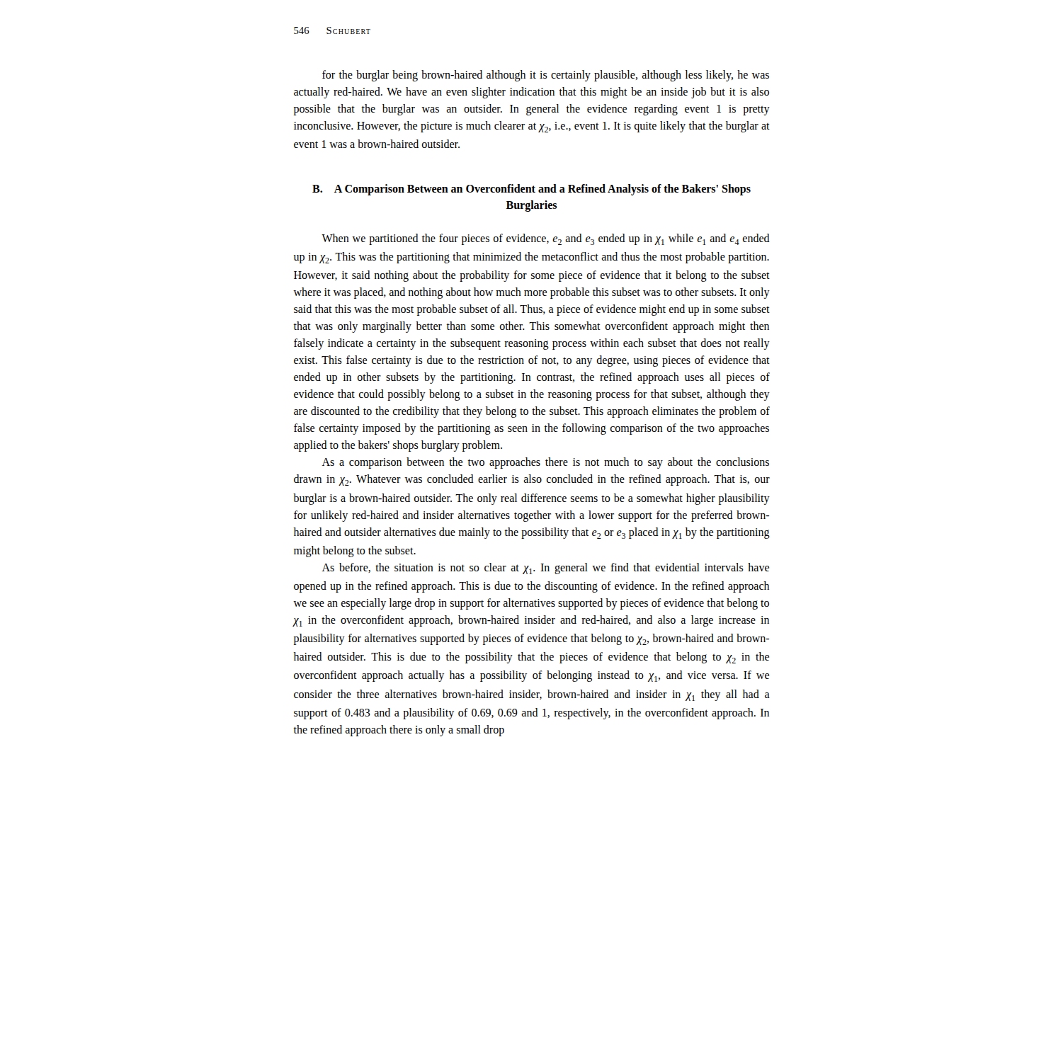546 Schubert
for the burglar being brown-haired although it is certainly plausible, although less likely, he was actually red-haired. We have an even slighter indication that this might be an inside job but it is also possible that the burglar was an outsider. In general the evidence regarding event 1 is pretty inconclusive. However, the picture is much clearer at χ2, i.e., event 1. It is quite likely that the burglar at event 1 was a brown-haired outsider.
B. A Comparison Between an Overconfident and a Refined Analysis of the Bakers' Shops Burglaries
When we partitioned the four pieces of evidence, e2 and e3 ended up in χ1 while e1 and e4 ended up in χ2. This was the partitioning that minimized the metaconflict and thus the most probable partition. However, it said nothing about the probability for some piece of evidence that it belong to the subset where it was placed, and nothing about how much more probable this subset was to other subsets. It only said that this was the most probable subset of all. Thus, a piece of evidence might end up in some subset that was only marginally better than some other. This somewhat overconfident approach might then falsely indicate a certainty in the subsequent reasoning process within each subset that does not really exist. This false certainty is due to the restriction of not, to any degree, using pieces of evidence that ended up in other subsets by the partitioning. In contrast, the refined approach uses all pieces of evidence that could possibly belong to a subset in the reasoning process for that subset, although they are discounted to the credibility that they belong to the subset. This approach eliminates the problem of false certainty imposed by the partitioning as seen in the following comparison of the two approaches applied to the bakers' shops burglary problem.
As a comparison between the two approaches there is not much to say about the conclusions drawn in χ2. Whatever was concluded earlier is also concluded in the refined approach. That is, our burglar is a brown-haired outsider. The only real difference seems to be a somewhat higher plausibility for unlikely red-haired and insider alternatives together with a lower support for the preferred brown-haired and outsider alternatives due mainly to the possibility that e2 or e3 placed in χ1 by the partitioning might belong to the subset.
As before, the situation is not so clear at χ1. In general we find that evidential intervals have opened up in the refined approach. This is due to the discounting of evidence. In the refined approach we see an especially large drop in support for alternatives supported by pieces of evidence that belong to χ1 in the overconfident approach, brown-haired insider and red-haired, and also a large increase in plausibility for alternatives supported by pieces of evidence that belong to χ2, brown-haired and brown-haired outsider. This is due to the possibility that the pieces of evidence that belong to χ2 in the overconfident approach actually has a possibility of belonging instead to χ1, and vice versa. If we consider the three alternatives brown-haired insider, brown-haired and insider in χ1 they all had a support of 0.483 and a plausibility of 0.69, 0.69 and 1, respectively, in the overconfident approach. In the refined approach there is only a small drop